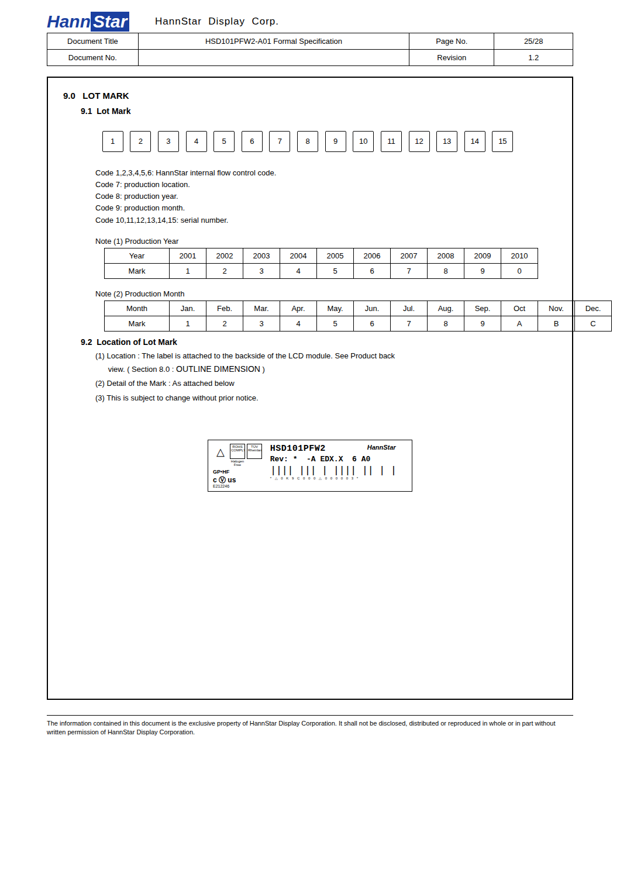HannStar HannStar Display Corp.
| Document Title | HSD101PFW2-A01 Formal Specification | Page No. | 25/28 |
| Document No. | | Revision | 1.2 |
9.0 LOT MARK
9.1 Lot Mark
1 2 3 4 5 6 7 8 9 10 11 12 13 14 15
Code 1,2,3,4,5,6: HannStar internal flow control code.
Code 7: production location.
Code 8: production year.
Code 9: production month.
Code 10,11,12,13,14,15: serial number.
Note (1) Production Year
| Year | 2001 | 2002 | 2003 | 2004 | 2005 | 2006 | 2007 | 2008 | 2009 | 2010 |
| Mark | 1 | 2 | 3 | 4 | 5 | 6 | 7 | 8 | 9 | 0 |
Note (2) Production Month
| Month | Jan. | Feb. | Mar. | Apr. | May. | Jun. | Jul. | Aug. | Sep. | Oct | Nov. | Dec. |
| Mark | 1 | 2 | 3 | 4 | 5 | 6 | 7 | 8 | 9 | A | B | C |
9.2 Location of Lot Mark
(1) Location : The label is attached to the backside of the LCD module. See Product back
view. ( Section 8.0 : OUTLINE DIMENSION )
(2) Detail of the Mark : As attached below
(3) This is subject to change without prior notice.
△
ROHS
COMPLY
TÜV
Rheinland
Halogen
Free
GP•HF
c Ⓥ us
E212246
HannStar
HSD101PFW2
Rev: * -A EDX.X 6 A0
|||| ||| | |||| || | ||| |||| | || ||| || |||| | ||| || | ||||
* △ 0 K 9 C 0 0 0 △ 0 0 0 0 0 3 *
The information contained in this document is the exclusive property of HannStar Display Corporation. It shall not be disclosed, distributed or reproduced in whole or in part without written permission of HannStar Display Corporation.